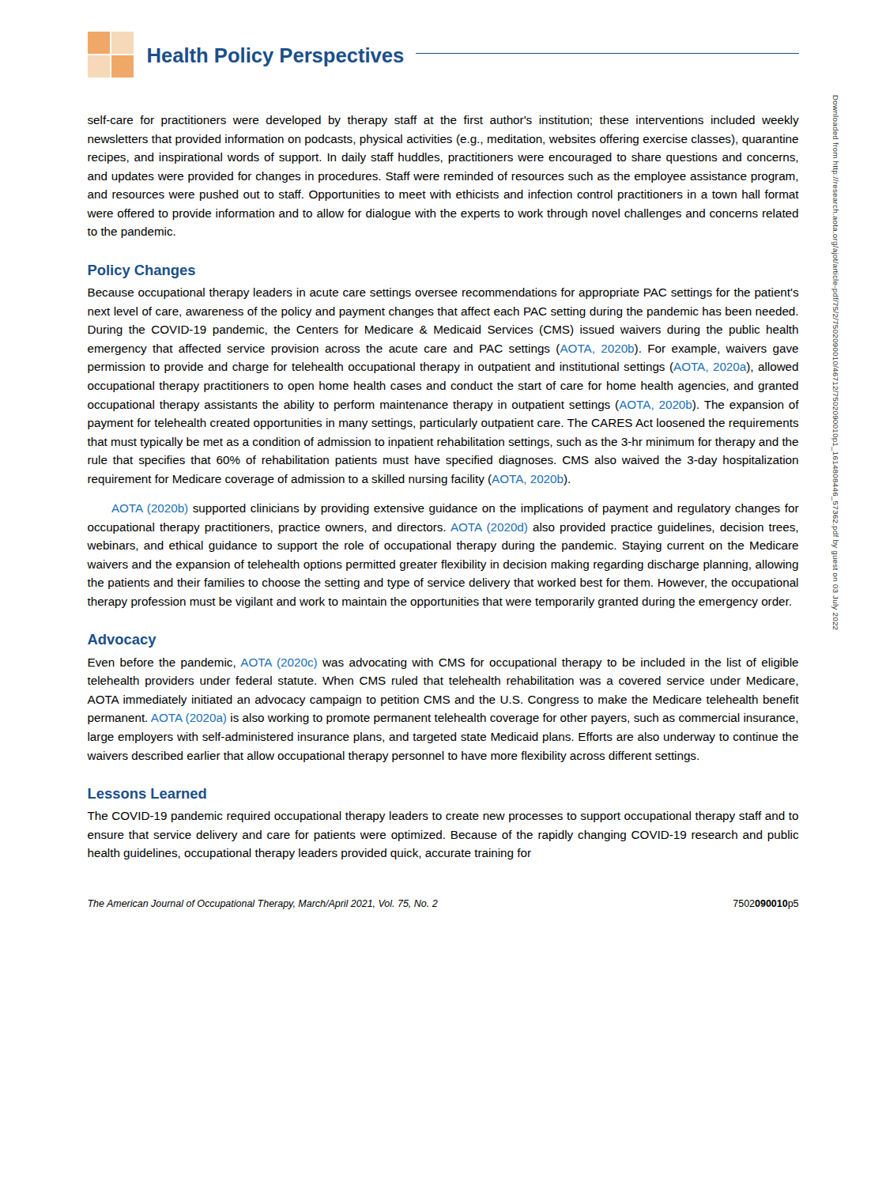Health Policy Perspectives
Downloaded from http://research.aota.org/ajot/article-pdf/75/2/7502090010/46712/7502090010p1_1614808446_57362.pdf by guest on 03 July 2022
self-care for practitioners were developed by therapy staff at the first author's institution; these interventions included weekly newsletters that provided information on podcasts, physical activities (e.g., meditation, websites offering exercise classes), quarantine recipes, and inspirational words of support. In daily staff huddles, practitioners were encouraged to share questions and concerns, and updates were provided for changes in procedures. Staff were reminded of resources such as the employee assistance program, and resources were pushed out to staff. Opportunities to meet with ethicists and infection control practitioners in a town hall format were offered to provide information and to allow for dialogue with the experts to work through novel challenges and concerns related to the pandemic.
Policy Changes
Because occupational therapy leaders in acute care settings oversee recommendations for appropriate PAC settings for the patient's next level of care, awareness of the policy and payment changes that affect each PAC setting during the pandemic has been needed. During the COVID-19 pandemic, the Centers for Medicare & Medicaid Services (CMS) issued waivers during the public health emergency that affected service provision across the acute care and PAC settings (AOTA, 2020b). For example, waivers gave permission to provide and charge for telehealth occupational therapy in outpatient and institutional settings (AOTA, 2020a), allowed occupational therapy practitioners to open home health cases and conduct the start of care for home health agencies, and granted occupational therapy assistants the ability to perform maintenance therapy in outpatient settings (AOTA, 2020b). The expansion of payment for telehealth created opportunities in many settings, particularly outpatient care. The CARES Act loosened the requirements that must typically be met as a condition of admission to inpatient rehabilitation settings, such as the 3-hr minimum for therapy and the rule that specifies that 60% of rehabilitation patients must have specified diagnoses. CMS also waived the 3-day hospitalization requirement for Medicare coverage of admission to a skilled nursing facility (AOTA, 2020b).
AOTA (2020b) supported clinicians by providing extensive guidance on the implications of payment and regulatory changes for occupational therapy practitioners, practice owners, and directors. AOTA (2020d) also provided practice guidelines, decision trees, webinars, and ethical guidance to support the role of occupational therapy during the pandemic. Staying current on the Medicare waivers and the expansion of telehealth options permitted greater flexibility in decision making regarding discharge planning, allowing the patients and their families to choose the setting and type of service delivery that worked best for them. However, the occupational therapy profession must be vigilant and work to maintain the opportunities that were temporarily granted during the emergency order.
Advocacy
Even before the pandemic, AOTA (2020c) was advocating with CMS for occupational therapy to be included in the list of eligible telehealth providers under federal statute. When CMS ruled that telehealth rehabilitation was a covered service under Medicare, AOTA immediately initiated an advocacy campaign to petition CMS and the U.S. Congress to make the Medicare telehealth benefit permanent. AOTA (2020a) is also working to promote permanent telehealth coverage for other payers, such as commercial insurance, large employers with self-administered insurance plans, and targeted state Medicaid plans. Efforts are also underway to continue the waivers described earlier that allow occupational therapy personnel to have more flexibility across different settings.
Lessons Learned
The COVID-19 pandemic required occupational therapy leaders to create new processes to support occupational therapy staff and to ensure that service delivery and care for patients were optimized. Because of the rapidly changing COVID-19 research and public health guidelines, occupational therapy leaders provided quick, accurate training for
The American Journal of Occupational Therapy, March/April 2021, Vol. 75, No. 2
7502090010p5